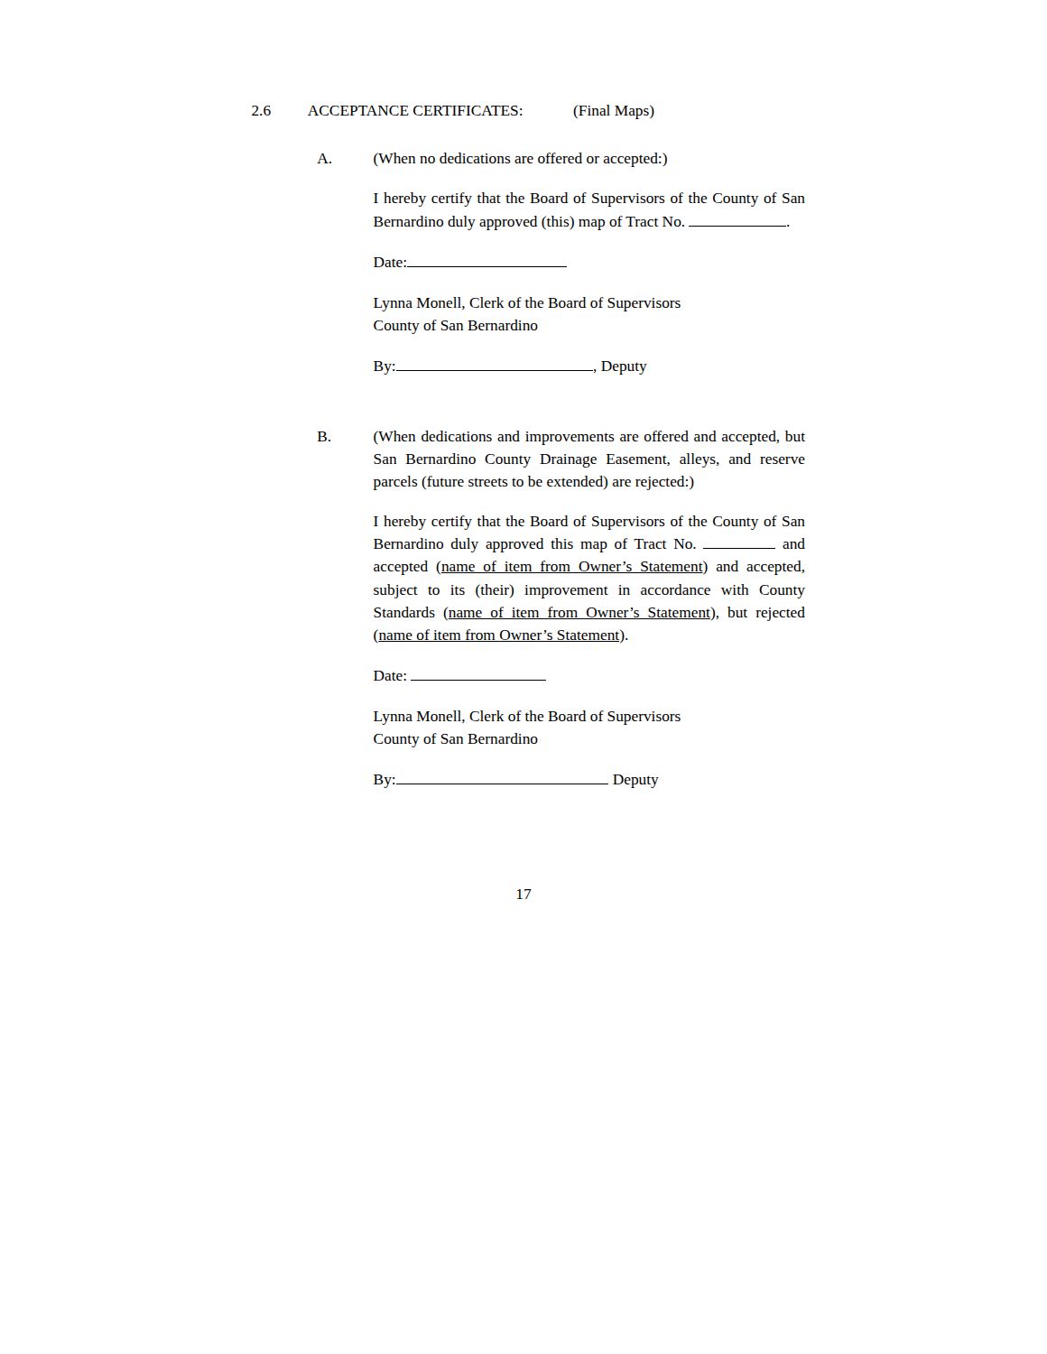2.6
ACCEPTANCE CERTIFICATES: (Final Maps)
A.
(When no dedications are offered or accepted:)
I hereby certify that the Board of Supervisors of the County of San Bernardino duly approved (this) map of Tract No. .
Date:
Lynna Monell, Clerk of the Board of Supervisors
County of San Bernardino
By: , Deputy
B.
(When dedications and improvements are offered and accepted, but San Bernardino County Drainage Easement, alleys, and reserve parcels (future streets to be extended) are rejected:)
I hereby certify that the Board of Supervisors of the County of San Bernardino duly approved this map of Tract No. and accepted (name of item from Owner’s Statement) and accepted, subject to its (their) improvement in accordance with County Standards (name of item from Owner’s Statement), but rejected (name of item from Owner’s Statement).
Date:
Lynna Monell, Clerk of the Board of Supervisors
County of San Bernardino
By: Deputy
17